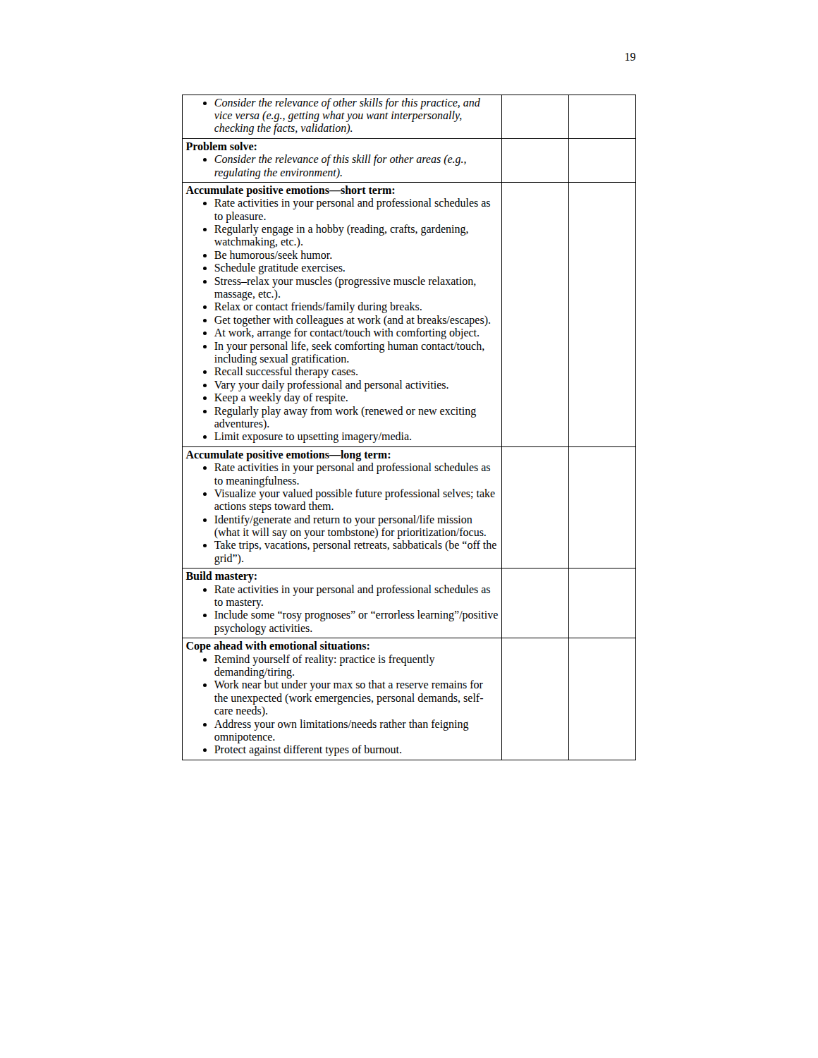19
| Consider the relevance of other skills for this practice, and vice versa (e.g., getting what you want interpersonally, checking the facts, validation). | | |
| Problem solve: Consider the relevance of this skill for other areas (e.g., regulating the environment). | | |
| Accumulate positive emotions—short term: Rate activities in your personal and professional schedules as to pleasure. Regularly engage in a hobby (reading, crafts, gardening, watchmaking, etc.). Be humorous/seek humor. Schedule gratitude exercises. Stress–relax your muscles (progressive muscle relaxation, massage, etc.). Relax or contact friends/family during breaks. Get together with colleagues at work (and at breaks/escapes). At work, arrange for contact/touch with comforting object. In your personal life, seek comforting human contact/touch, including sexual gratification. Recall successful therapy cases. Vary your daily professional and personal activities. Keep a weekly day of respite. Regularly play away from work (renewed or new exciting adventures). Limit exposure to upsetting imagery/media. | | |
| Accumulate positive emotions—long term: Rate activities in your personal and professional schedules as to meaningfulness. Visualize your valued possible future professional selves; take actions steps toward them. Identify/generate and return to your personal/life mission (what it will say on your tombstone) for prioritization/focus. Take trips, vacations, personal retreats, sabbaticals (be “off the grid”). | | |
| Build mastery: Rate activities in your personal and professional schedules as to mastery. Include some “rosy prognoses” or “errorless learning”/positive psychology activities. | | |
| Cope ahead with emotional situations: Remind yourself of reality: practice is frequently demanding/tiring. Work near but under your max so that a reserve remains for the unexpected (work emergencies, personal demands, self-care needs). Address your own limitations/needs rather than feigning omnipotence. Protect against different types of burnout. | | |